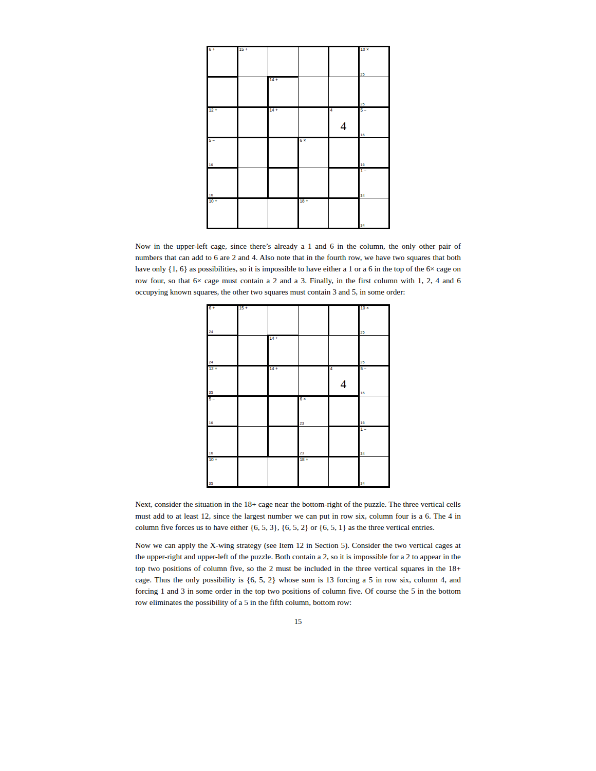| 6 + | 15 + | | | | 10 × 25 |
| | | 14 + | | | 25 |
| 12 + | | 14 + | | 4 4 | 5 − 16 |
| 5 − 16 | | | 6 × | | 16 |
| 16 | | | | | 1 − 34 |
| 10 + | | | 18 + | | 34 |
Now in the upper-left cage, since there’s already a 1 and 6 in the column, the only other pair of numbers that can add to 6 are 2 and 4. Also note that in the fourth row, we have two squares that both have only {1, 6} as possibilities, so it is impossible to have either a 1 or a 6 in the top of the 6× cage on row four, so that 6× cage must contain a 2 and a 3. Finally, in the first column with 1, 2, 4 and 6 occupying known squares, the other two squares must contain 3 and 5, in some order:
| 6 + 24 | 15 + | | | | 10 × 25 |
| 24 | | 14 + | | | 25 |
| 12 + 35 | | 14 + | | 4 4 | 5 − 16 |
| 5 − 16 | | | 6 × 23 | | 16 |
| 16 | | | 23 | | 1 − 34 |
| 10 + 35 | | | 18 + | | 34 |
Next, consider the situation in the 18+ cage near the bottom-right of the puzzle. The three vertical cells must add to at least 12, since the largest number we can put in row six, column four is a 6. The 4 in column five forces us to have either {6, 5, 3}, {6, 5, 2} or {6, 5, 1} as the three vertical entries.
Now we can apply the X-wing strategy (see Item 12 in Section 5). Consider the two vertical cages at the upper-right and upper-left of the puzzle. Both contain a 2, so it is impossible for a 2 to appear in the top two positions of column five, so the 2 must be included in the three vertical squares in the 18+ cage. Thus the only possibility is {6, 5, 2} whose sum is 13 forcing a 5 in row six, column 4, and forcing 1 and 3 in some order in the top two positions of column five. Of course the 5 in the bottom row eliminates the possibility of a 5 in the fifth column, bottom row:
15